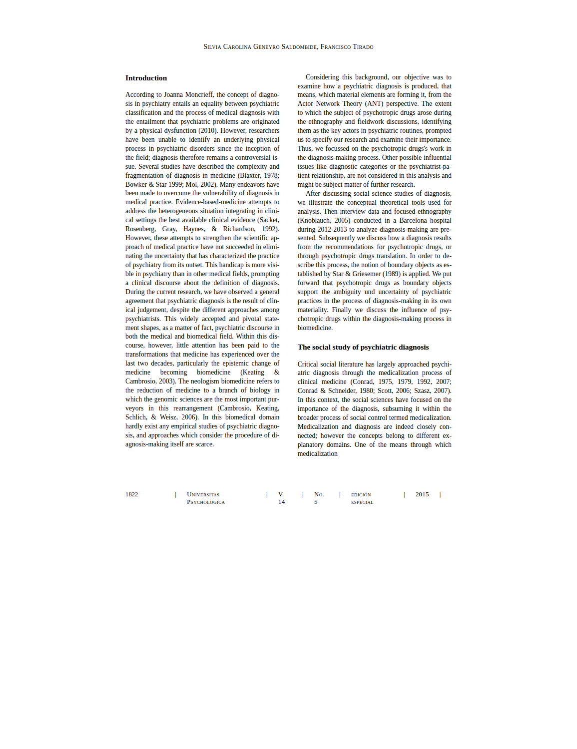Silvia Carolina Geneyro Saldombide, Francisco Tirado
Introduction
According to Joanna Moncrieff, the concept of diagnosis in psychiatry entails an equality between psychiatric classification and the process of medical diagnosis with the entailment that psychiatric problems are originated by a physical dysfunction (2010). However, researchers have been unable to identify an underlying physical process in psychiatric disorders since the inception of the field; diagnosis therefore remains a controversial issue. Several studies have described the complexity and fragmentation of diagnosis in medicine (Blaxter, 1978; Bowker & Star 1999; Mol, 2002). Many endeavors have been made to overcome the vulnerability of diagnosis in medical practice. Evidence-based-medicine attempts to address the heterogeneous situation integrating in clinical settings the best available clinical evidence (Sacket, Rosenberg, Gray, Haynes, & Richardson, 1992). However, these attempts to strengthen the scientific approach of medical practice have not succeeded in eliminating the uncertainty that has characterized the practice of psychiatry from its outset. This handicap is more visible in psychiatry than in other medical fields, prompting a clinical discourse about the definition of diagnosis. During the current research, we have observed a general agreement that psychiatric diagnosis is the result of clinical judgement, despite the different approaches among psychiatrists. This widely accepted and pivotal statement shapes, as a matter of fact, psychiatric discourse in both the medical and biomedical field. Within this discourse, however, little attention has been paid to the transformations that medicine has experienced over the last two decades, particularly the epistemic change of medicine becoming biomedicine (Keating & Cambrosio, 2003). The neologism biomedicine refers to the reduction of medicine to a branch of biology in which the genomic sciences are the most important purveyors in this rearrangement (Cambrosio, Keating, Schlich, & Weisz, 2006). In this biomedical domain hardly exist any empirical studies of psychiatric diagnosis, and approaches which consider the procedure of diagnosis-making itself are scarce.
Considering this background, our objective was to examine how a psychiatric diagnosis is produced, that means, which material elements are forming it, from the Actor Network Theory (ANT) perspective. The extent to which the subject of psychotropic drugs arose during the ethnography and fieldwork discussions, identifying them as the key actors in psychiatric routines, prompted us to specify our research and examine their importance. Thus, we focussed on the psychotropic drugs's work in the diagnosis-making process. Other possible influential issues like diagnostic categories or the psychiatrist-patient relationship, are not considered in this analysis and might be subject matter of further research.
After discussing social science studies of diagnosis, we illustrate the conceptual theoretical tools used for analysis. Then interview data and focused ethnography (Knoblauch, 2005) conducted in a Barcelona hospital during 2012-2013 to analyze diagnosis-making are presented. Subsequently we discuss how a diagnosis results from the recommendations for psychotropic drugs, or through psychotropic drugs translation. In order to describe this process, the notion of boundary objects as established by Star & Griesemer (1989) is applied. We put forward that psychotropic drugs as boundary objects support the ambiguity und uncertainty of psychiatric practices in the process of diagnosis-making in its own materiality. Finally we discuss the influence of psychotropic drugs within the diagnosis-making process in biomedicine.
The social study of psychiatric diagnosis
Critical social literature has largely approached psychiatric diagnosis through the medicalization process of clinical medicine (Conrad, 1975, 1979, 1992, 2007; Conrad & Schneider, 1980; Scott, 2006; Szasz, 2007). In this context, the social sciences have focused on the importance of the diagnosis, subsuming it within the broader process of social control termed medicalization. Medicalization and diagnosis are indeed closely connected; however the concepts belong to different explanatory domains. One of the means through which medicalization
1822 | Universitas Psychologica | V. 14 | No. 5 | edición especial | 2015 |